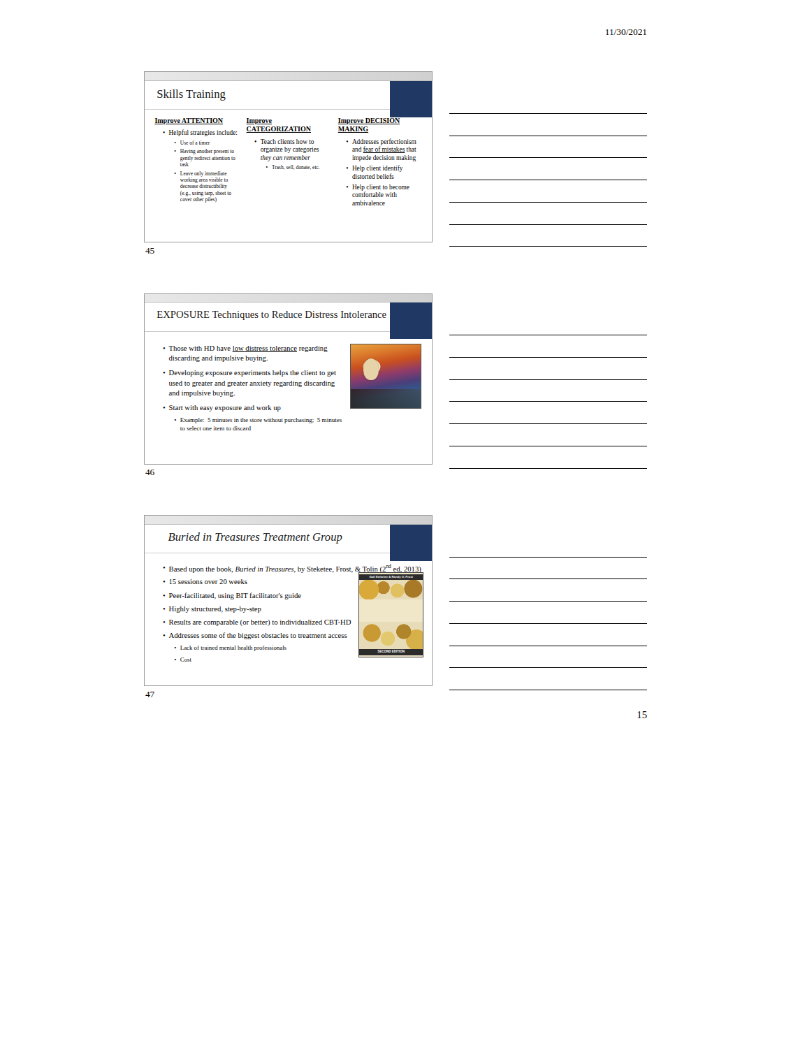11/30/2021
Skills Training
Improve ATTENTION
Helpful strategies include:
Use of a timer
Having another present to gently redirect attention to task
Leave only immediate working area visible to decrease distractibility (e.g., using tarp, sheet to cover other piles)
Improve CATEGORIZATION
Teach clients how to organize by categories they can remember
Trash, sell, donate, etc.
Improve DECISION MAKING
Addresses perfectionism and fear of mistakes that impede decision making
Help client identify distorted beliefs
Help client to become comfortable with ambivalence
45
EXPOSURE Techniques to Reduce Distress Intolerance
Those with HD have low distress tolerance regarding discarding and impulsive buying.
Developing exposure experiments helps the client to get used to greater and greater anxiety regarding discarding and impulsive buying.
Start with easy exposure and work up
Example: 5 minutes in the store without purchasing; 5 minutes to select one item to discard
46
Buried in Treasures Treatment Group
Based upon the book, Buried in Treasures, by Steketee, Frost, & Tolin (2nd ed, 2013)
15 sessions over 20 weeks
Peer-facilitated, using BIT facilitator's guide
Highly structured, step-by-step
Results are comparable (or better) to individualized CBT-HD
Addresses some of the biggest obstacles to treatment access
Lack of trained mental health professionals
Cost
Gail Steketee & Randy O. Frost
BURIED in TREASURES
SECOND EDITION
47
15